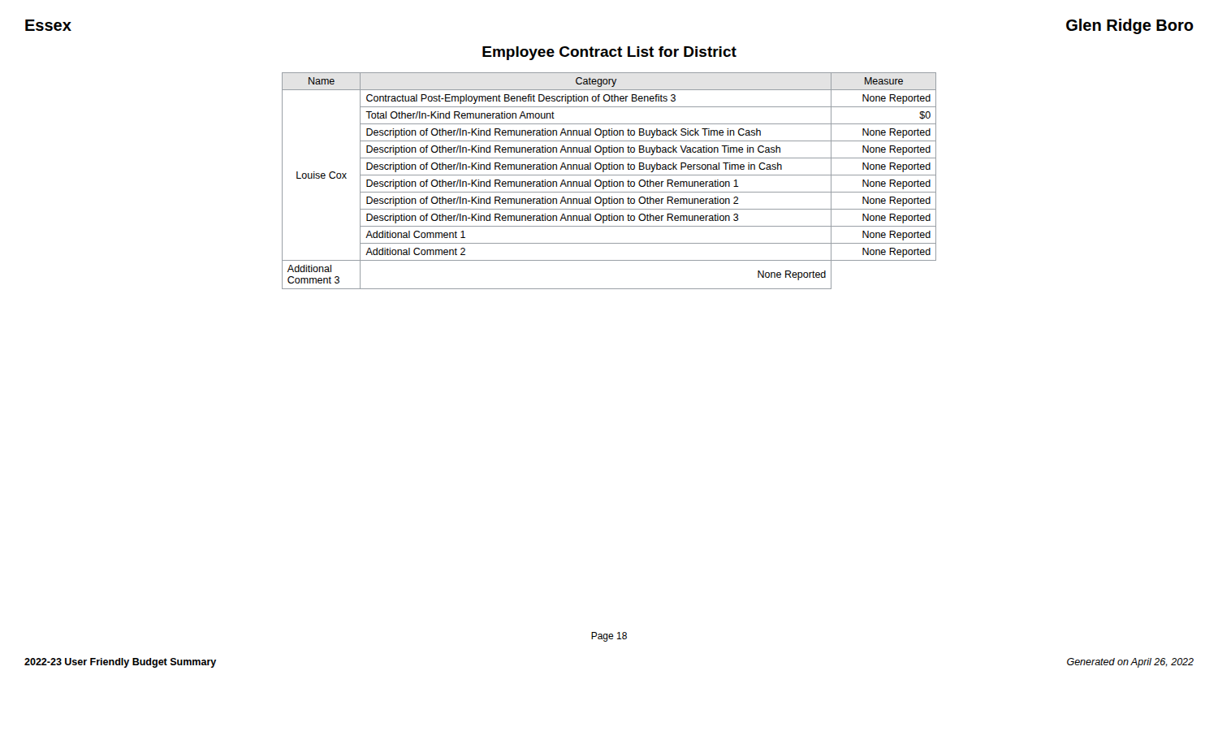Essex
Glen Ridge Boro
Employee Contract List for District
| Name | Category | Measure |
| --- | --- | --- |
| Louise Cox | Contractual Post-Employment Benefit Description of Other Benefits 3 | None Reported |
| Total Other/In-Kind Remuneration Amount | $0 |
| Description of Other/In-Kind Remuneration Annual Option to Buyback Sick Time in Cash | None Reported |
| Description of Other/In-Kind Remuneration Annual Option to Buyback Vacation Time in Cash | None Reported |
| Description of Other/In-Kind Remuneration Annual Option to Buyback Personal Time in Cash | None Reported |
| Description of Other/In-Kind Remuneration Annual Option to Other Remuneration 1 | None Reported |
| Description of Other/In-Kind Remuneration Annual Option to Other Remuneration 2 | None Reported |
| Description of Other/In-Kind Remuneration Annual Option to Other Remuneration 3 | None Reported |
| Additional Comment 1 | None Reported |
| Additional Comment 2 | None Reported |
| Additional Comment 3 | None Reported |
Page 18
2022-23 User Friendly Budget Summary
Generated on April 26, 2022